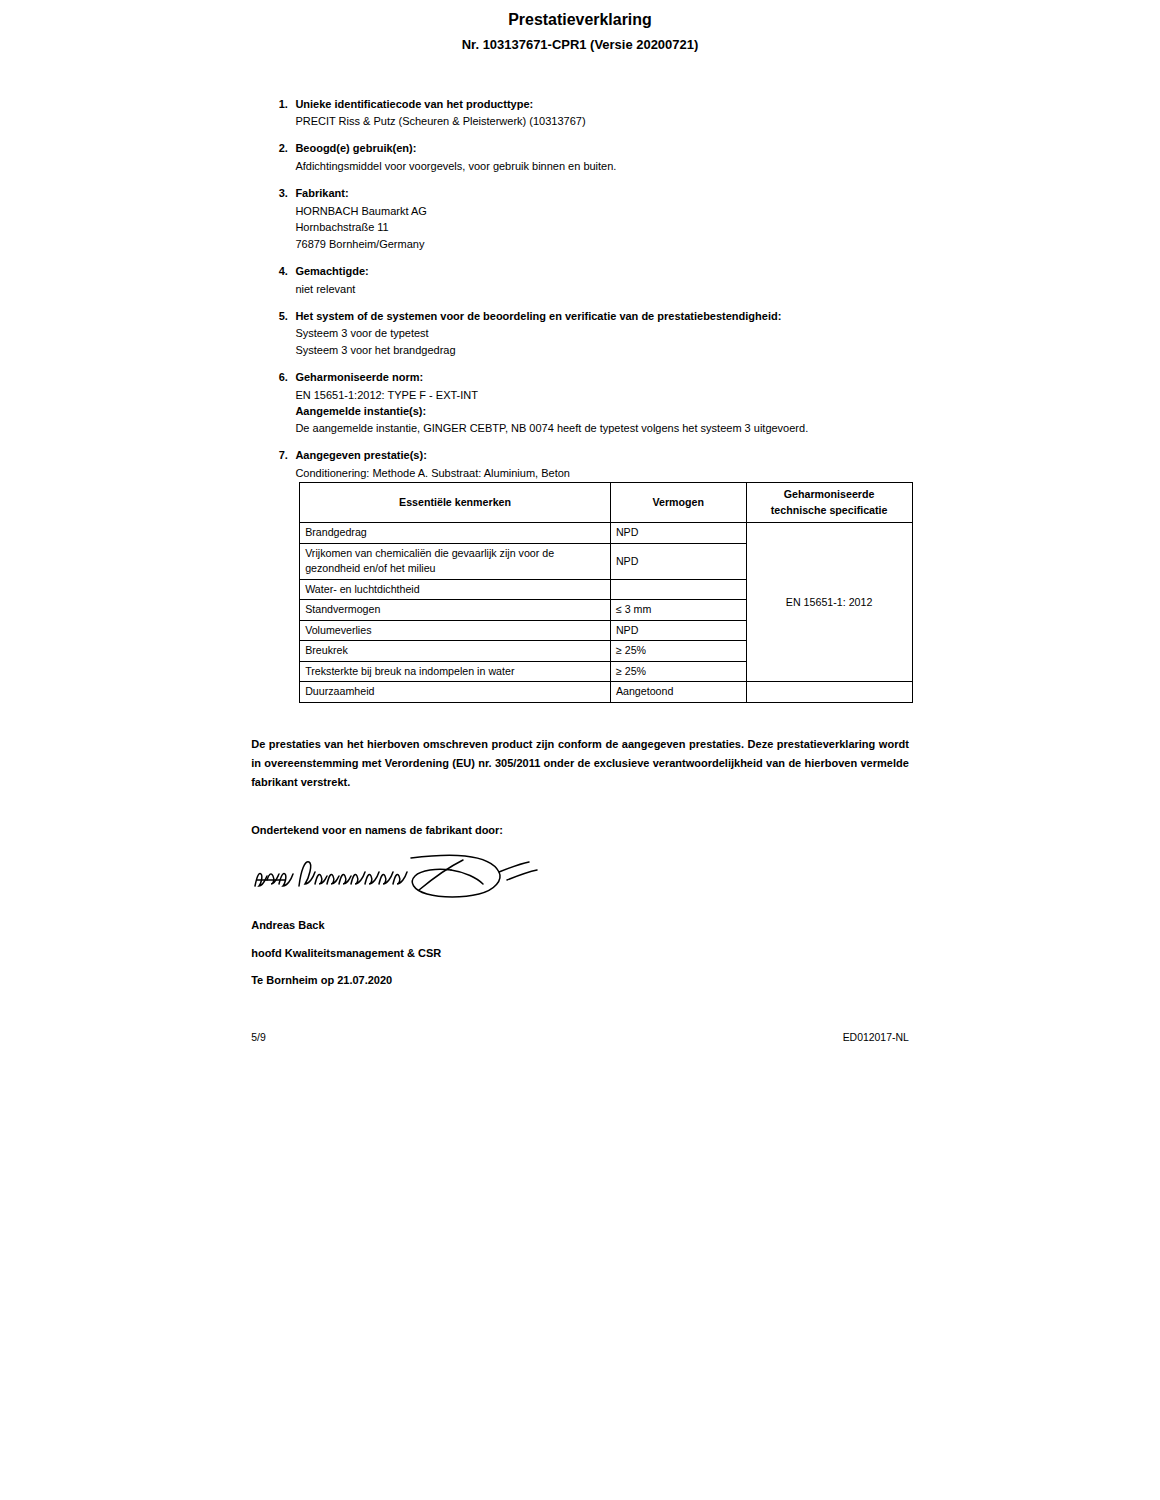Prestatieverklaring
Nr. 103137671-CPR1 (Versie 20200721)
Unieke identificatiecode van het producttype:
PRECIT Riss & Putz (Scheuren & Pleisterwerk) (10313767)
Beoogd(e) gebruik(en):
Afdichtingsmiddel voor voorgevels, voor gebruik binnen en buiten.
Fabrikant:
HORNBACH Baumarkt AG
Hornbachstraße 11
76879 Bornheim/Germany
Gemachtigde:
niet relevant
Het system of de systemen voor de beoordeling en verificatie van de prestatiebestendigheid:
Systeem 3 voor de typetest
Systeem 3 voor het brandgedrag
Geharmoniseerde norm:
EN 15651-1:2012: TYPE F - EXT-INT
Aangemelde instantie(s):
De aangemelde instantie, GINGER CEBTP, NB 0074 heeft de typetest volgens het systeem 3 uitgevoerd.
Aangegeven prestatie(s):
Conditionering: Methode A. Substraat: Aluminium, Beton
| Essentiële kenmerken | Vermogen | Geharmoniseerde technische specificatie |
| --- | --- | --- |
| Brandgedrag | NPD | EN 15651-1: 2012 |
| Vrijkomen van chemicaliën die gevaarlijk zijn voor de gezondheid en/of het milieu | NPD |
| Water- en luchtdichtheid | |
| Standvermogen | ≤ 3 mm |
| Volumeverlies | NPD |
| Breukrek | ≥ 25% |
| Treksterkte bij breuk na indompelen in water | ≥ 25% |
| Duurzaamheid | Aangetoond | |
De prestaties van het hierboven omschreven product zijn conform de aangegeven prestaties. Deze prestatieverklaring wordt in overeenstemming met Verordening (EU) nr. 305/2011 onder de exclusieve verantwoordelijkheid van de hierboven vermelde fabrikant verstrekt.
Ondertekend voor en namens de fabrikant door:
Andreas Back
hoofd Kwaliteitsmanagement & CSR
Te Bornheim op 21.07.2020
5/9 ED012017-NL